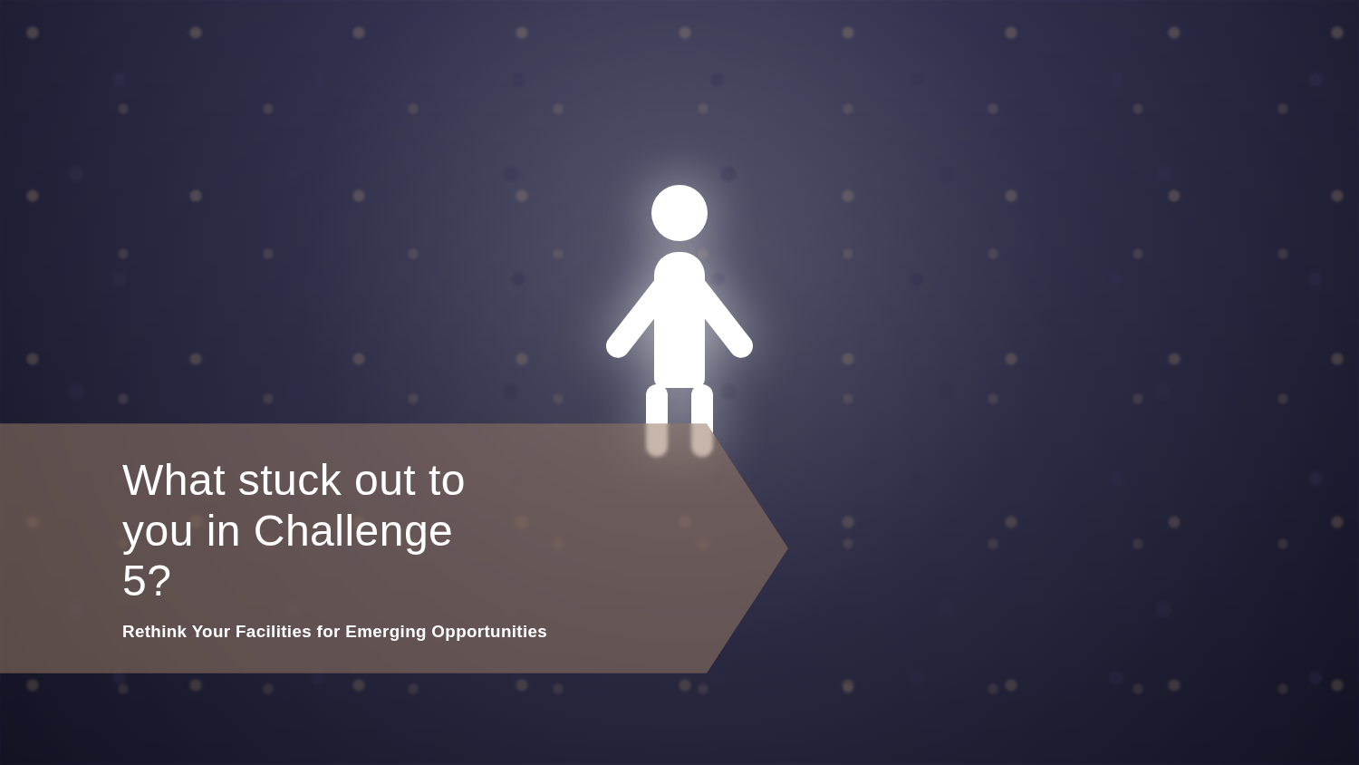What stuck out to you in Challenge 5?
Rethink Your Facilities for Emerging Opportunities